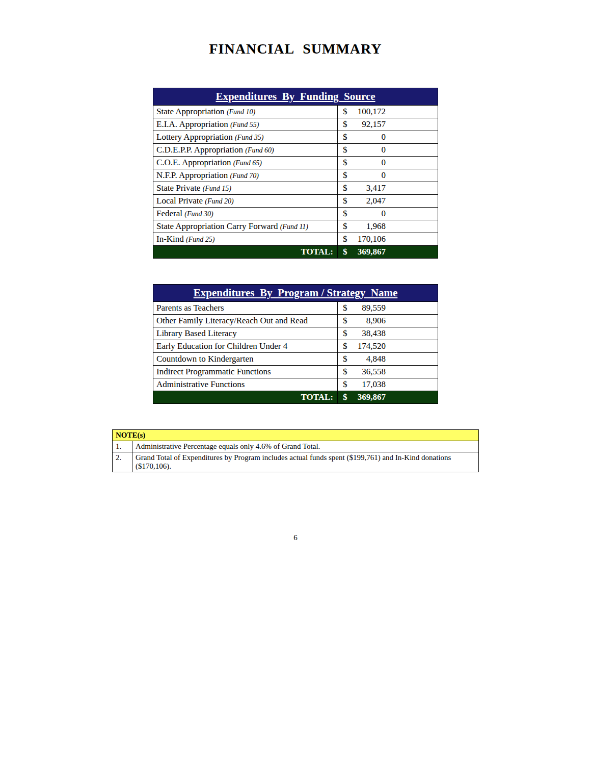FINANCIAL SUMMARY
| Expenditures By Funding Source |
| --- |
| State Appropriation (Fund 10) | $ 100,172 |
| E.I.A. Appropriation (Fund 55) | $ 92,157 |
| Lottery Appropriation (Fund 35) | $ 0 |
| C.D.E.P.P. Appropriation (Fund 60) | $ 0 |
| C.O.E. Appropriation (Fund 65) | $ 0 |
| N.F.P. Appropriation (Fund 70) | $ 0 |
| State Private (Fund 15) | $ 3,417 |
| Local Private (Fund 20) | $ 2,047 |
| Federal (Fund 30) | $ 0 |
| State Appropriation Carry Forward (Fund 11) | $ 1,968 |
| In-Kind (Fund 25) | $ 170,106 |
| TOTAL: | $ 369,867 |
| Expenditures By Program / Strategy Name |
| --- |
| Parents as Teachers | $ 89,559 |
| Other Family Literacy/Reach Out and Read | $ 8,906 |
| Library Based Literacy | $ 38,438 |
| Early Education for Children Under 4 | $ 174,520 |
| Countdown to Kindergarten | $ 4,848 |
| Indirect Programmatic Functions | $ 36,558 |
| Administrative Functions | $ 17,038 |
| TOTAL: | $ 369,867 |
| NOTE(s) |
| --- |
| 1. | Administrative Percentage equals only 4.6% of Grand Total. |
| 2. | Grand Total of Expenditures by Program includes actual funds spent ($199,761) and In-Kind donations ($170,106). |
6